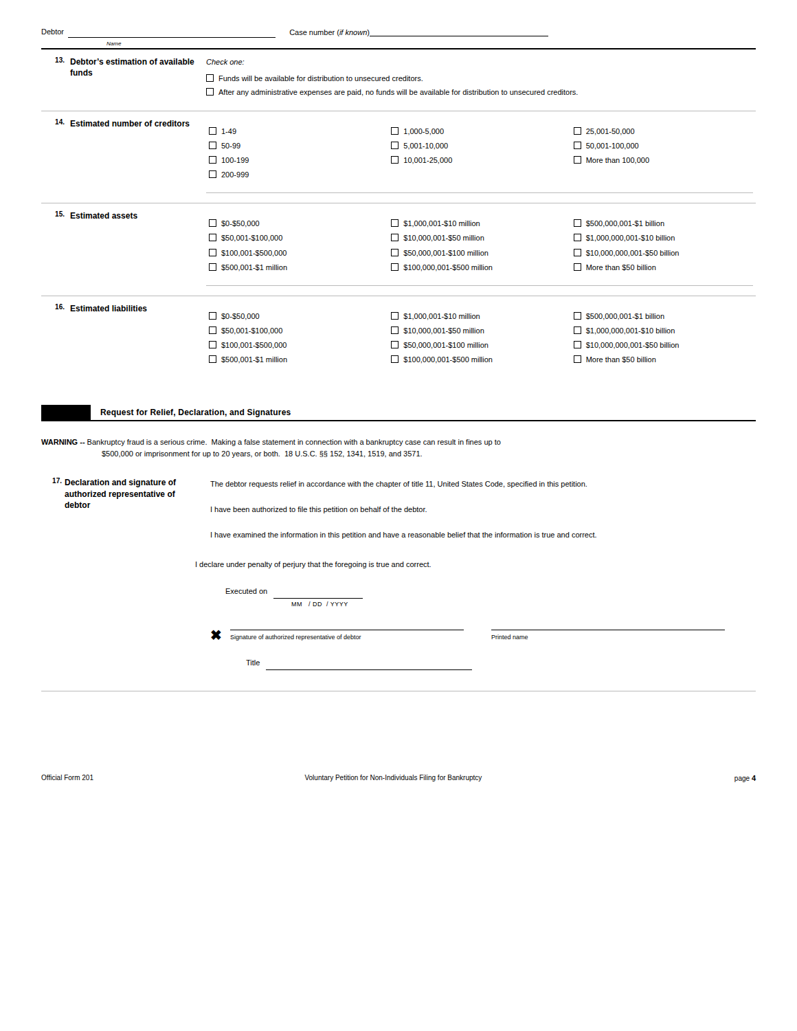Debtor Case number (if known)
Name
| 13. | Debtor’s estimation of available funds | Check one: Funds will be available for distribution to unsecured creditors. After any administrative expenses are paid, no funds will be available for distribution to unsecured creditors. |
| 14. | Estimated number of creditors | / 1-49 50-99 100-199 200-999 / 1,000-5,000 5,001-10,000 10,001-25,000 / 25,001-50,000 50,001-100,000 More than 100,000 / |
| 15. | Estimated assets | / $0-$50,000 $50,001-$100,000 $100,001-$500,000 $500,001-$1 million / $1,000,001-$10 million $10,000,001-$50 million $50,000,001-$100 million $100,000,001-$500 million / $500,000,001-$1 billion $1,000,000,001-$10 billion $10,000,000,001-$50 billion More than $50 billion / |
| 16. | Estimated liabilities | / $0-$50,000 $50,001-$100,000 $100,001-$500,000 $500,001-$1 million / $1,000,001-$10 million $10,000,001-$50 million $50,000,001-$100 million $100,000,001-$500 million / $500,000,001-$1 billion $1,000,000,001-$10 billion $10,000,000,001-$50 billion More than $50 billion / |
Request for Relief, Declaration, and Signatures
WARNING -- Bankruptcy fraud is a serious crime. Making a false statement in connection with a bankruptcy case can result in fines up to $500,000 or imprisonment for up to 20 years, or both. 18 U.S.C. §§ 152, 1341, 1519, and 3571.
17.
Declaration and signature of authorized representative of debtor
The debtor requests relief in accordance with the chapter of title 11, United States Code, specified in this petition.
I have been authorized to file this petition on behalf of the debtor.
I have examined the information in this petition and have a reasonable belief that the information is true and correct.
I declare under penalty of perjury that the foregoing is true and correct.
Executed on
MM / DD / YYYY
✖
Signature of authorized representative of debtor
Printed name
Title
Official Form 201
Voluntary Petition for Non-Individuals Filing for Bankruptcy
page 4